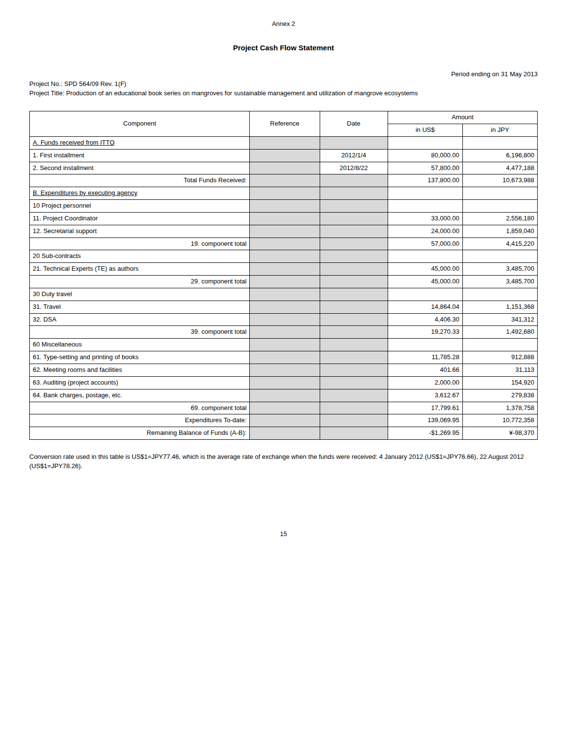Annex 2
Project Cash Flow Statement
Period ending on 31 May 2013
Project No.: SPD 564/09 Rev. 1(F)
Project Title: Production of an educational book series on mangroves for sustainable management and utilization of mangrove ecosystems
| Component | Reference | Date | Amount |
| --- | --- | --- | --- |
| in US$ | in JPY |
| A. Funds received from ITTO | | | | |
| 1. First installment | | 2012/1/4 | 80,000.00 | 6,196,800 |
| 2. Second installment | | 2012/8/22 | 57,800.00 | 4,477,188 |
| Total Funds Received: | | | 137,800.00 | 10,673,988 |
| B. Expenditures by executing agency | | | | |
| 10 Project personnel | | | | |
| 11. Project Coordinator | | | 33,000.00 | 2,556,180 |
| 12. Secretarial support | | | 24,000.00 | 1,859,040 |
| 19. component total | | | 57,000.00 | 4,415,220 |
| 20 Sub-contracts | | | | |
| 21. Technical Experts (TE) as authors | | | 45,000.00 | 3,485,700 |
| 29. component total | | | 45,000.00 | 3,485,700 |
| 30 Duty travel | | | | |
| 31. Travel | | | 14,864.04 | 1,151,368 |
| 32. DSA | | | 4,406.30 | 341,312 |
| 39. component total | | | 19,270.33 | 1,492,680 |
| 60 Miscellaneous | | | | |
| 61. Type-setting and printing of books | | | 11,785.28 | 912,888 |
| 62. Meeting rooms and facilities | | | 401.66 | 31,113 |
| 63. Auditing (project accounts) | | | 2,000.00 | 154,920 |
| 64. Bank charges, postage, etc. | | | 3,612.67 | 279,838 |
| 69. component total | | | 17,799.61 | 1,378,758 |
| Expenditures To-date: | | | 139,069.95 | 10,772,358 |
| Remaining Balance of Funds (A-B): | | | -$1,269.95 | ¥-98,370 |
Conversion rate used in this table is US$1=JPY77.46, which is the average rate of exchange when the funds were received: 4 January 2012 (US$1=JPY76.66), 22 August 2012 (US$1=JPY78.26).
15